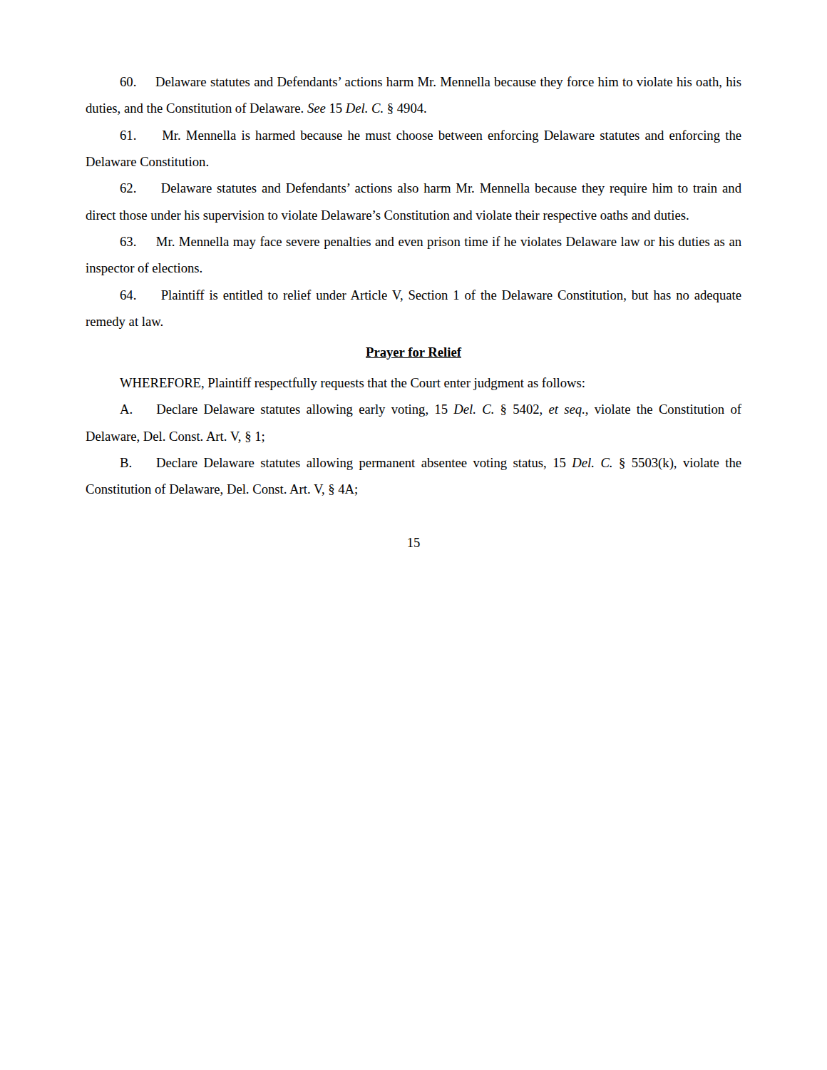60. Delaware statutes and Defendants’ actions harm Mr. Mennella because they force him to violate his oath, his duties, and the Constitution of Delaware. See 15 Del. C. § 4904.
61. Mr. Mennella is harmed because he must choose between enforcing Delaware statutes and enforcing the Delaware Constitution.
62. Delaware statutes and Defendants’ actions also harm Mr. Mennella because they require him to train and direct those under his supervision to violate Delaware’s Constitution and violate their respective oaths and duties.
63. Mr. Mennella may face severe penalties and even prison time if he violates Delaware law or his duties as an inspector of elections.
64. Plaintiff is entitled to relief under Article V, Section 1 of the Delaware Constitution, but has no adequate remedy at law.
Prayer for Relief
WHEREFORE, Plaintiff respectfully requests that the Court enter judgment as follows:
A. Declare Delaware statutes allowing early voting, 15 Del. C. § 5402, et seq., violate the Constitution of Delaware, Del. Const. Art. V, § 1;
B. Declare Delaware statutes allowing permanent absentee voting status, 15 Del. C. § 5503(k), violate the Constitution of Delaware, Del. Const. Art. V, § 4A;
15